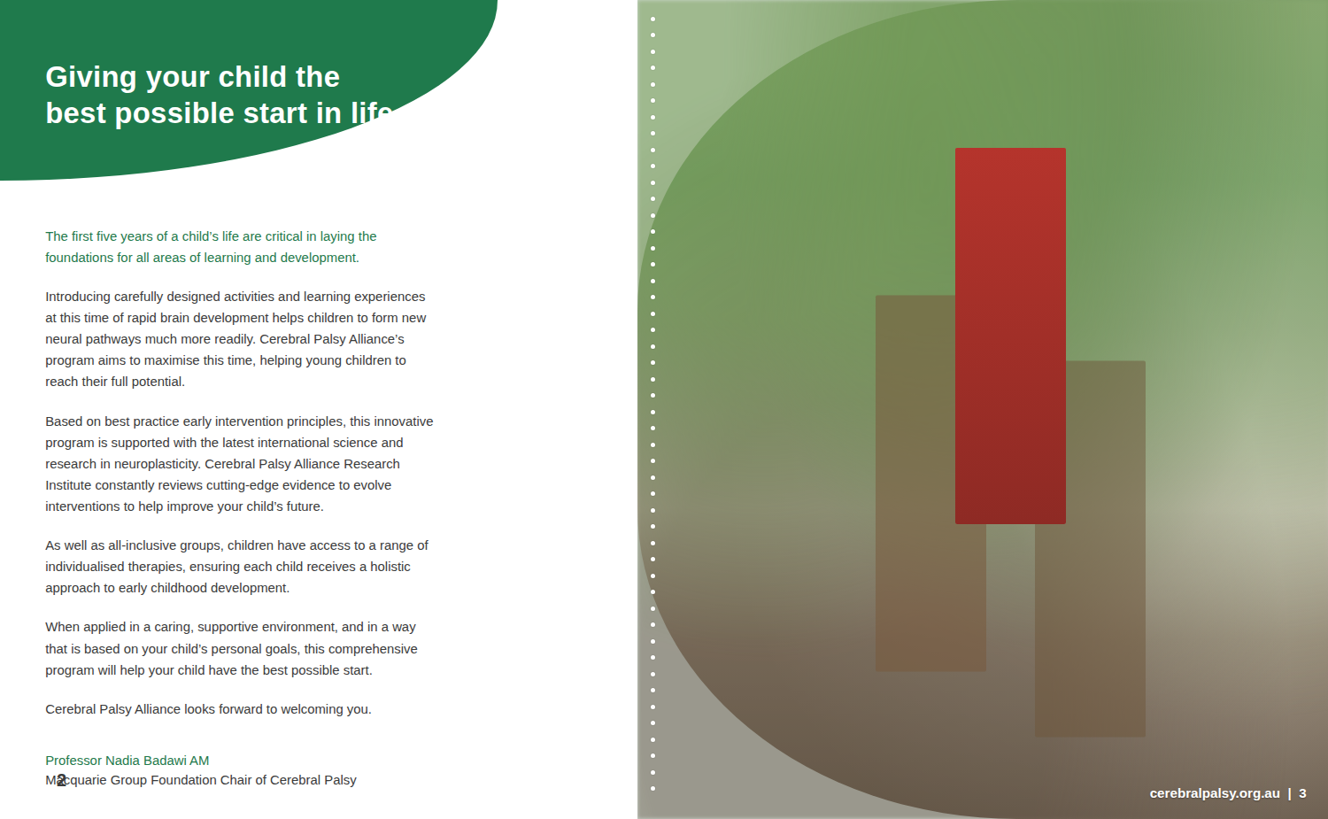Giving your child the
best possible start in life
The first five years of a child’s life are critical in laying the foundations for all areas of learning and development.
Introducing carefully designed activities and learning experiences at this time of rapid brain development helps children to form new neural pathways much more readily. Cerebral Palsy Alliance’s program aims to maximise this time, helping young children to reach their full potential.
Based on best practice early intervention principles, this innovative program is supported with the latest international science and research in neuroplasticity. Cerebral Palsy Alliance Research Institute constantly reviews cutting-edge evidence to evolve interventions to help improve your child’s future.
As well as all-inclusive groups, children have access to a range of individualised therapies, ensuring each child receives a holistic approach to early childhood development.
When applied in a caring, supportive environment, and in a way that is based on your child’s personal goals, this comprehensive program will help your child have the best possible start.
Cerebral Palsy Alliance looks forward to welcoming you.
Professor Nadia Badawi AM
Macquarie Group Foundation Chair of Cerebral Palsy
2
cerebralpalsy.org.au | 3